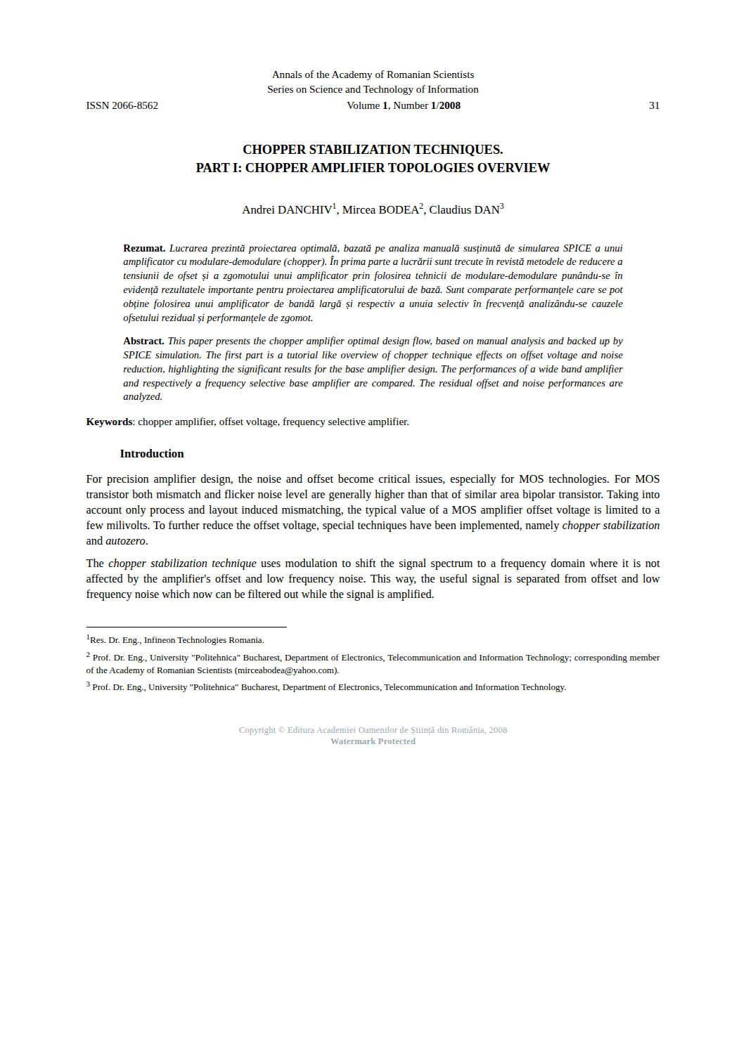Annals of the Academy of Romanian Scientists Series on Science and Technology of Information
ISSN 2066-8562 Volume 1, Number 1/2008 31
Chopper Stabilization Techniques.
Part I: Chopper Amplifier Topologies Overview
Andrei DANCHIV1, Mircea BODEA2, Claudius DAN3
Rezumat. Lucrarea prezintă proiectarea optimală, bazată pe analiza manuală susținută de simularea SPICE a unui amplificator cu modulare-demodulare (chopper). În prima parte a lucrării sunt trecute în revistă metodele de reducere a tensiunii de ofset și a zgomotului unui amplificator prin folosirea tehnicii de modulare-demodulare punându-se în evidență rezultatele importante pentru proiectarea amplificatorului de bază. Sunt comparate performanțele care se pot obține folosirea unui amplificator de bandă largă și respectiv a unuia selectiv în frecvență analizându-se cauzele ofsetului rezidual și performanțele de zgomot.
Abstract. This paper presents the chopper amplifier optimal design flow, based on manual analysis and backed up by SPICE simulation. The first part is a tutorial like overview of chopper technique effects on offset voltage and noise reduction, highlighting the significant results for the base amplifier design. The performances of a wide band amplifier and respectively a frequency selective base amplifier are compared. The residual offset and noise performances are analyzed.
Keywords: chopper amplifier, offset voltage, frequency selective amplifier.
Introduction
For precision amplifier design, the noise and offset become critical issues, especially for MOS technologies. For MOS transistor both mismatch and flicker noise level are generally higher than that of similar area bipolar transistor. Taking into account only process and layout induced mismatching, the typical value of a MOS amplifier offset voltage is limited to a few milivolts. To further reduce the offset voltage, special techniques have been implemented, namely chopper stabilization and autozero.
The chopper stabilization technique uses modulation to shift the signal spectrum to a frequency domain where it is not affected by the amplifier's offset and low frequency noise. This way, the useful signal is separated from offset and low frequency noise which now can be filtered out while the signal is amplified.
1Res. Dr. Eng., Infineon Technologies Romania.
2 Prof. Dr. Eng., University "Politehnica" Bucharest, Department of Electronics, Telecommunication and Information Technology; corresponding member of the Academy of Romanian Scientists (mirceabodea@yahoo.com).
3 Prof. Dr. Eng., University "Politehnica" Bucharest, Department of Electronics, Telecommunication and Information Technology.
Copyright © Editura Academiei Oamenilor de Știință din România, 2008 Watermark Protected